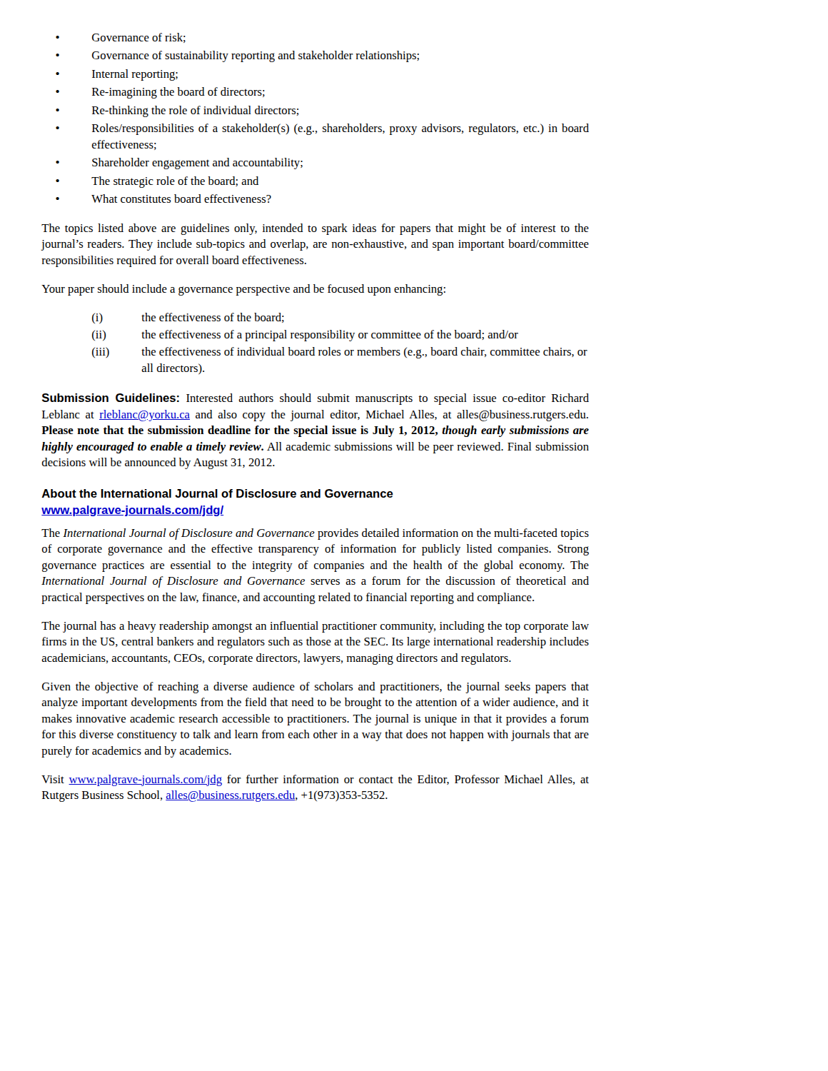Governance of risk;
Governance of sustainability reporting and stakeholder relationships;
Internal reporting;
Re-imagining the board of directors;
Re-thinking the role of individual directors;
Roles/responsibilities of a stakeholder(s) (e.g., shareholders, proxy advisors, regulators, etc.) in board effectiveness;
Shareholder engagement and accountability;
The strategic role of the board; and
What constitutes board effectiveness?
The topics listed above are guidelines only, intended to spark ideas for papers that might be of interest to the journal’s readers. They include sub-topics and overlap, are non-exhaustive, and span important board/committee responsibilities required for overall board effectiveness.
Your paper should include a governance perspective and be focused upon enhancing:
(i) the effectiveness of the board;
(ii) the effectiveness of a principal responsibility or committee of the board; and/or
(iii) the effectiveness of individual board roles or members (e.g., board chair, committee chairs, or all directors).
Submission Guidelines: Interested authors should submit manuscripts to special issue co-editor Richard Leblanc at rleblanc@yorku.ca and also copy the journal editor, Michael Alles, at alles@business.rutgers.edu. Please note that the submission deadline for the special issue is July 1, 2012, though early submissions are highly encouraged to enable a timely review. All academic submissions will be peer reviewed. Final submission decisions will be announced by August 31, 2012.
About the International Journal of Disclosure and Governance
www.palgrave-journals.com/jdg/
The International Journal of Disclosure and Governance provides detailed information on the multi-faceted topics of corporate governance and the effective transparency of information for publicly listed companies. Strong governance practices are essential to the integrity of companies and the health of the global economy. The International Journal of Disclosure and Governance serves as a forum for the discussion of theoretical and practical perspectives on the law, finance, and accounting related to financial reporting and compliance.
The journal has a heavy readership amongst an influential practitioner community, including the top corporate law firms in the US, central bankers and regulators such as those at the SEC. Its large international readership includes academicians, accountants, CEOs, corporate directors, lawyers, managing directors and regulators.
Given the objective of reaching a diverse audience of scholars and practitioners, the journal seeks papers that analyze important developments from the field that need to be brought to the attention of a wider audience, and it makes innovative academic research accessible to practitioners. The journal is unique in that it provides a forum for this diverse constituency to talk and learn from each other in a way that does not happen with journals that are purely for academics and by academics.
Visit www.palgrave-journals.com/jdg for further information or contact the Editor, Professor Michael Alles, at Rutgers Business School, alles@business.rutgers.edu, +1(973)353-5352.